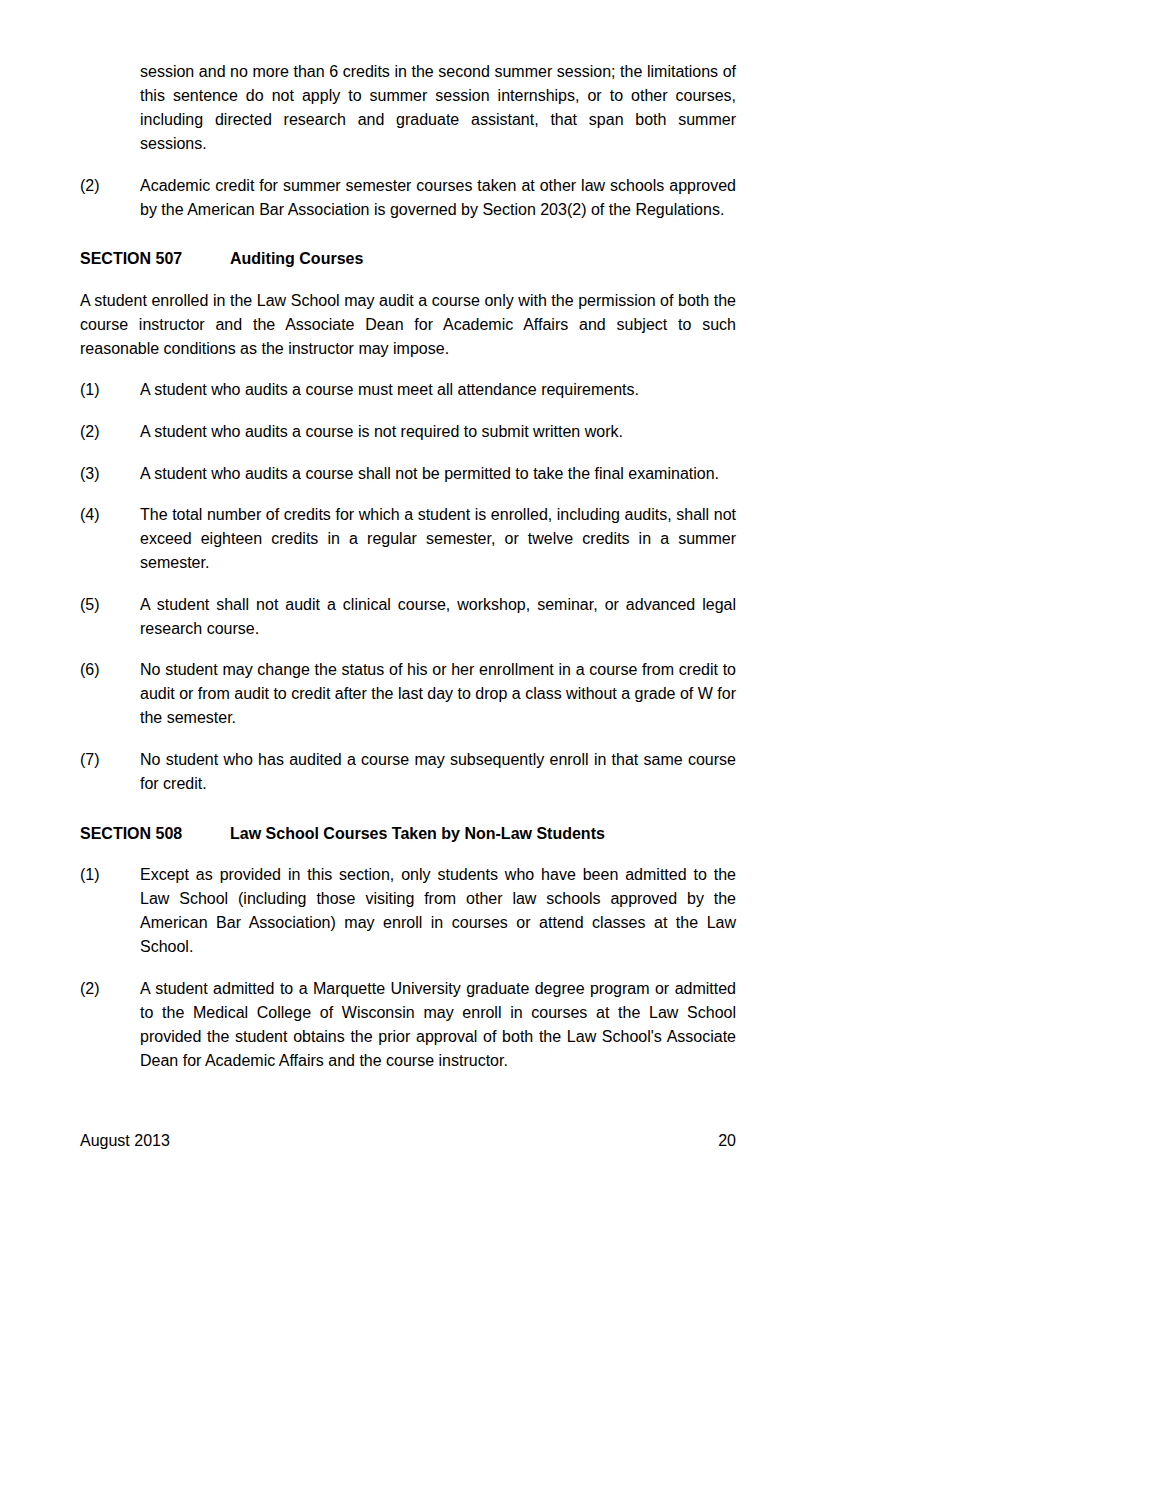session and no more than 6 credits in the second summer session; the limitations of this sentence do not apply to summer session internships, or to other courses, including directed research and graduate assistant, that span both summer sessions.
(2)
Academic credit for summer semester courses taken at other law schools approved by the American Bar Association is governed by Section 203(2) of the Regulations.
SECTION 507 Auditing Courses
A student enrolled in the Law School may audit a course only with the permission of both the course instructor and the Associate Dean for Academic Affairs and subject to such reasonable conditions as the instructor may impose.
(1)
A student who audits a course must meet all attendance requirements.
(2)
A student who audits a course is not required to submit written work.
(3)
A student who audits a course shall not be permitted to take the final examination.
(4)
The total number of credits for which a student is enrolled, including audits, shall not exceed eighteen credits in a regular semester, or twelve credits in a summer semester.
(5)
A student shall not audit a clinical course, workshop, seminar, or advanced legal research course.
(6)
No student may change the status of his or her enrollment in a course from credit to audit or from audit to credit after the last day to drop a class without a grade of W for the semester.
(7)
No student who has audited a course may subsequently enroll in that same course for credit.
SECTION 508 Law School Courses Taken by Non-Law Students
(1)
Except as provided in this section, only students who have been admitted to the Law School (including those visiting from other law schools approved by the American Bar Association) may enroll in courses or attend classes at the Law School.
(2)
A student admitted to a Marquette University graduate degree program or admitted to the Medical College of Wisconsin may enroll in courses at the Law School provided the student obtains the prior approval of both the Law School's Associate Dean for Academic Affairs and the course instructor.
August 2013 20